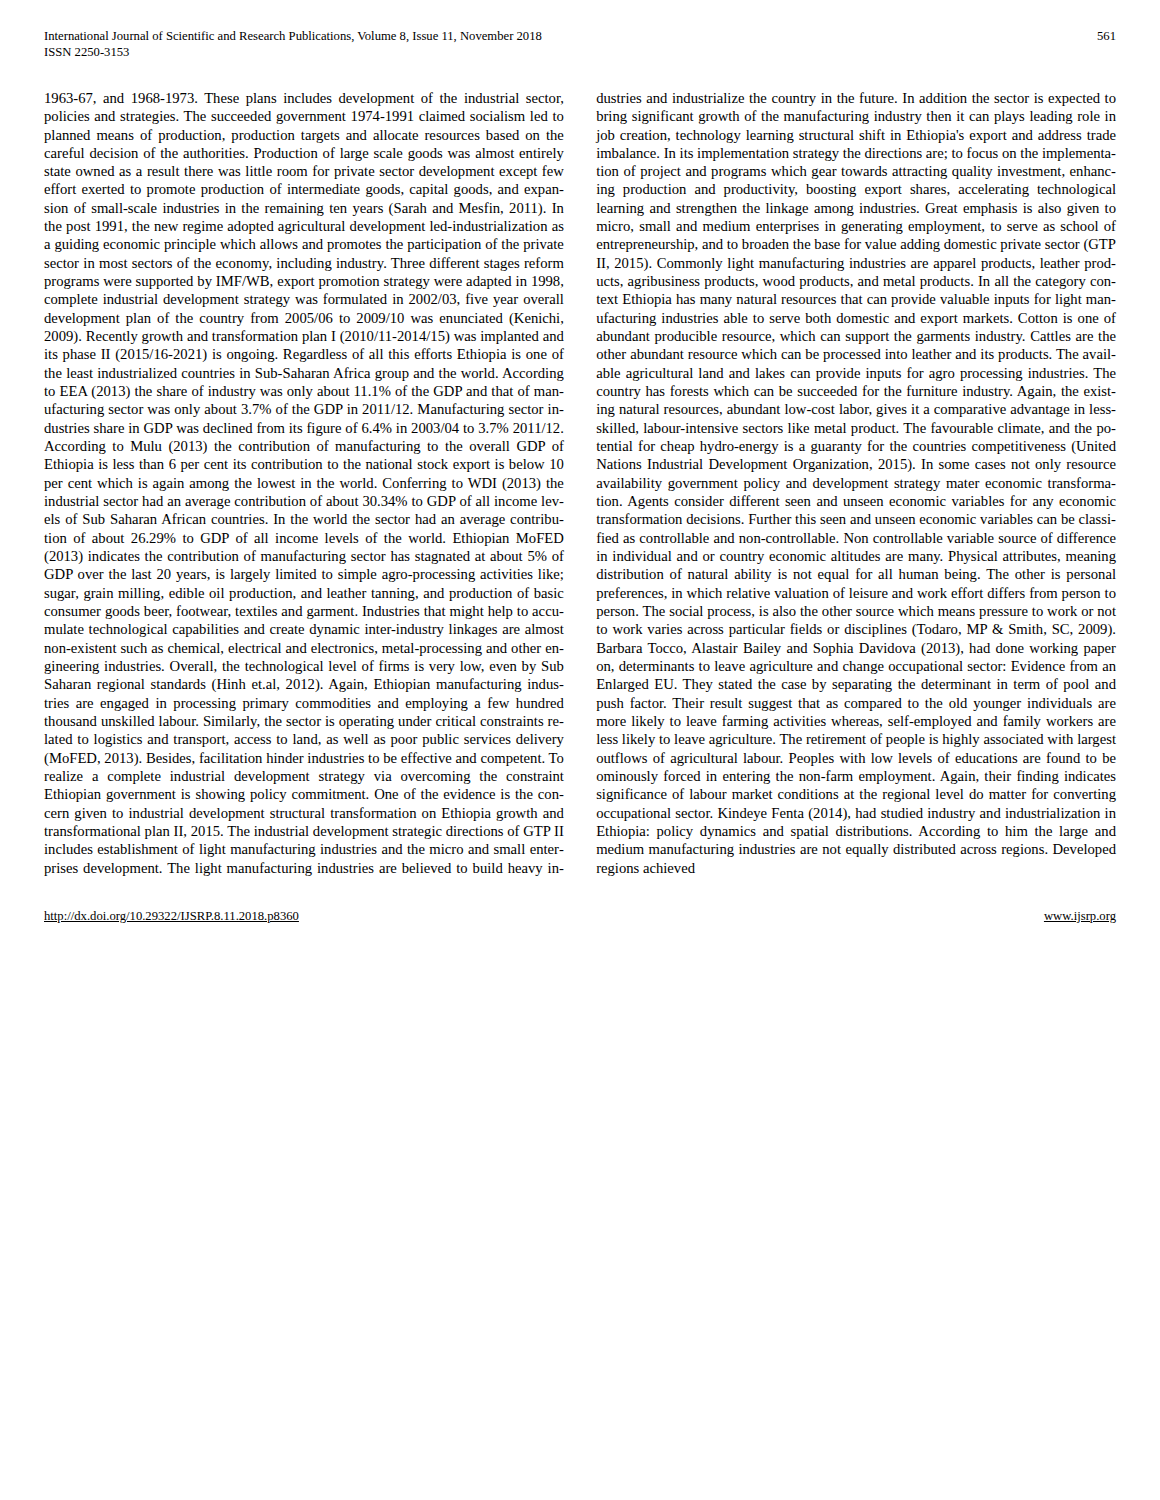International Journal of Scientific and Research Publications, Volume 8, Issue 11, November 2018
ISSN 2250-3153
561
1963-67, and 1968-1973. These plans includes development of the industrial sector, policies and strategies. The succeeded government 1974-1991 claimed socialism led to planned means of production, production targets and allocate resources based on the careful decision of the authorities. Production of large scale goods was almost entirely state owned as a result there was little room for private sector development except few effort exerted to promote production of intermediate goods, capital goods, and expansion of small-scale industries in the remaining ten years (Sarah and Mesfin, 2011). In the post 1991, the new regime adopted agricultural development led-industrialization as a guiding economic principle which allows and promotes the participation of the private sector in most sectors of the economy, including industry. Three different stages reform programs were supported by IMF/WB, export promotion strategy were adapted in 1998, complete industrial development strategy was formulated in 2002/03, five year overall development plan of the country from 2005/06 to 2009/10 was enunciated (Kenichi, 2009). Recently growth and transformation plan I (2010/11-2014/15) was implanted and its phase II (2015/16-2021) is ongoing. Regardless of all this efforts Ethiopia is one of the least industrialized countries in Sub-Saharan Africa group and the world. According to EEA (2013) the share of industry was only about 11.1% of the GDP and that of manufacturing sector was only about 3.7% of the GDP in 2011/12. Manufacturing sector industries share in GDP was declined from its figure of 6.4% in 2003/04 to 3.7% 2011/12. According to Mulu (2013) the contribution of manufacturing to the overall GDP of Ethiopia is less than 6 per cent its contribution to the national stock export is below 10 per cent which is again among the lowest in the world. Conferring to WDI (2013) the industrial sector had an average contribution of about 30.34% to GDP of all income levels of Sub Saharan African countries. In the world the sector had an average contribution of about 26.29% to GDP of all income levels of the world. Ethiopian MoFED (2013) indicates the contribution of manufacturing sector has stagnated at about 5% of GDP over the last 20 years, is largely limited to simple agro-processing activities like; sugar, grain milling, edible oil production, and leather tanning, and production of basic consumer goods beer, footwear, textiles and garment. Industries that might help to accumulate technological capabilities and create dynamic inter-industry linkages are almost non-existent such as chemical, electrical and electronics, metal-processing and other engineering industries. Overall, the technological level of firms is very low, even by Sub Saharan regional standards (Hinh et.al, 2012). Again, Ethiopian manufacturing industries are engaged in processing primary commodities and employing a few hundred thousand unskilled labour. Similarly, the sector is operating under critical constraints related to logistics and transport, access to land, as well as poor public services delivery (MoFED, 2013). Besides, facilitation hinder industries to be effective and competent. To realize a complete industrial development strategy via overcoming the constraint Ethiopian government is showing policy commitment. One of the evidence is the concern given to industrial development structural transformation on Ethiopia growth and transformational plan II, 2015. The industrial development strategic directions of GTP II includes establishment of light manufacturing industries and the micro and small enterprises development. The light manufacturing industries are believed to build heavy industries and industrialize the country in the future. In addition the sector is expected to bring significant growth of the manufacturing industry then it can plays leading role in job creation, technology learning structural shift in Ethiopia's export and address trade imbalance. In its implementation strategy the directions are; to focus on the implementation of project and programs which gear towards attracting quality investment, enhancing production and productivity, boosting export shares, accelerating technological learning and strengthen the linkage among industries. Great emphasis is also given to micro, small and medium enterprises in generating employment, to serve as school of entrepreneurship, and to broaden the base for value adding domestic private sector (GTP II, 2015). Commonly light manufacturing industries are apparel products, leather products, agribusiness products, wood products, and metal products. In all the category context Ethiopia has many natural resources that can provide valuable inputs for light manufacturing industries able to serve both domestic and export markets. Cotton is one of abundant producible resource, which can support the garments industry. Cattles are the other abundant resource which can be processed into leather and its products. The available agricultural land and lakes can provide inputs for agro processing industries. The country has forests which can be succeeded for the furniture industry. Again, the existing natural resources, abundant low-cost labor, gives it a comparative advantage in less-skilled, labour-intensive sectors like metal product. The favourable climate, and the potential for cheap hydro-energy is a guaranty for the countries competitiveness (United Nations Industrial Development Organization, 2015). In some cases not only resource availability government policy and development strategy mater economic transformation. Agents consider different seen and unseen economic variables for any economic transformation decisions. Further this seen and unseen economic variables can be classified as controllable and non-controllable. Non controllable variable source of difference in individual and or country economic altitudes are many. Physical attributes, meaning distribution of natural ability is not equal for all human being. The other is personal preferences, in which relative valuation of leisure and work effort differs from person to person. The social process, is also the other source which means pressure to work or not to work varies across particular fields or disciplines (Todaro, MP & Smith, SC, 2009). Barbara Tocco, Alastair Bailey and Sophia Davidova (2013), had done working paper on, determinants to leave agriculture and change occupational sector: Evidence from an Enlarged EU. They stated the case by separating the determinant in term of pool and push factor. Their result suggest that as compared to the old younger individuals are more likely to leave farming activities whereas, self-employed and family workers are less likely to leave agriculture. The retirement of people is highly associated with largest outflows of agricultural labour. Peoples with low levels of educations are found to be ominously forced in entering the non-farm employment. Again, their finding indicates significance of labour market conditions at the regional level do matter for converting occupational sector. Kindeye Fenta (2014), had studied industry and industrialization in Ethiopia: policy dynamics and spatial distributions. According to him the large and medium manufacturing industries are not equally distributed across regions. Developed regions achieved
http://dx.doi.org/10.29322/IJSRP.8.11.2018.p8360
www.ijsrp.org